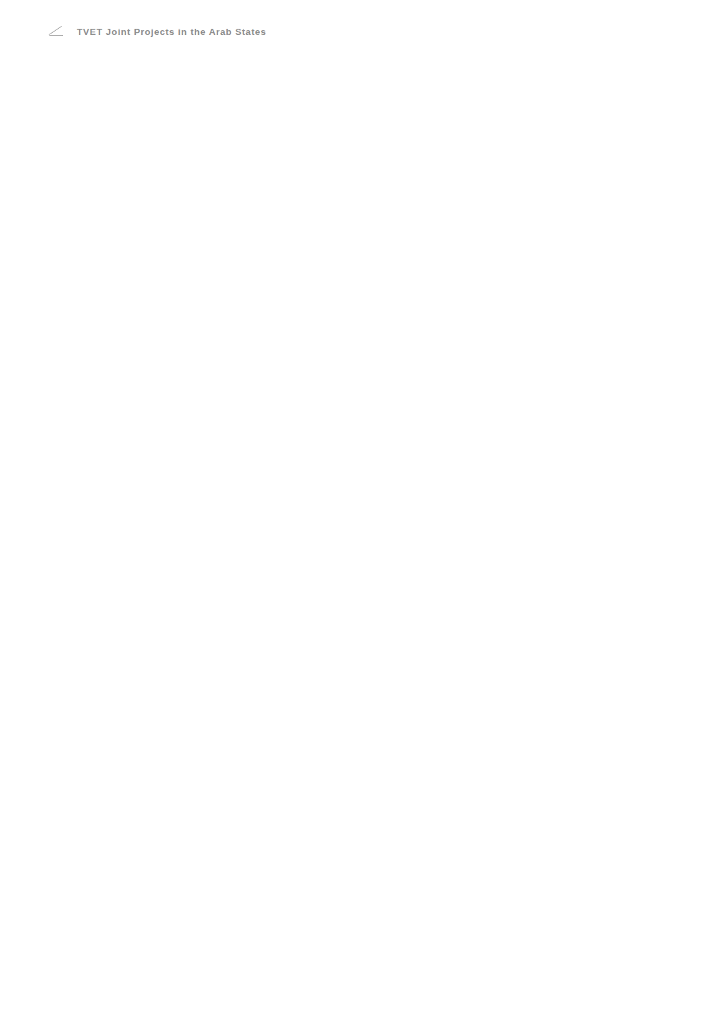TVET Joint Projects in the Arab States